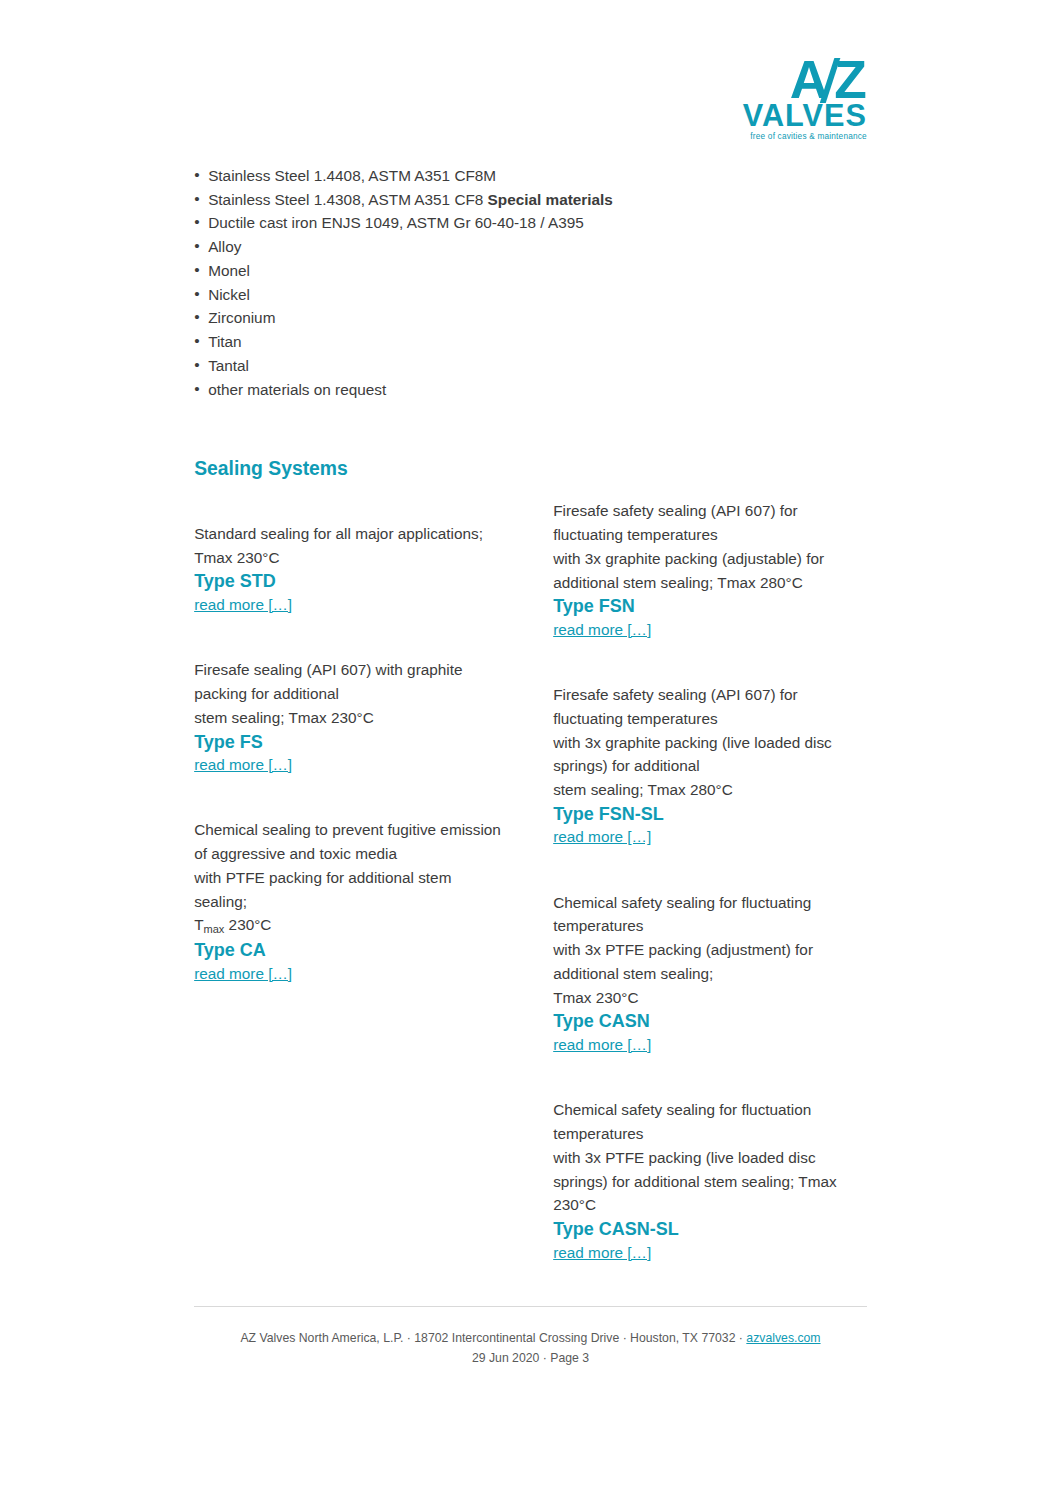A Z
VALVES
free of cavities & maintenance
Stainless Steel 1.4408, ASTM A351 CF8M
Stainless Steel 1.4308, ASTM A351 CF8 Special materials
Ductile cast iron ENJS 1049, ASTM Gr 60-40-18 / A395
Alloy
Monel
Nickel
Zirconium
Titan
Tantal
other materials on request
Sealing Systems
Standard sealing for all major applications;
Tmax 230°C
Type STD
read more […]
Firesafe sealing (API 607) with graphite packing for additional
stem sealing; Tmax 230°C
Type FS
read more […]
Chemical sealing to prevent fugitive emission of aggressive and toxic media
with PTFE packing for additional stem sealing;
Tmax 230°C
Type CA
read more […]
Firesafe safety sealing (API 607) for fluctuating temperatures
with 3x graphite packing (adjustable) for additional stem sealing; Tmax 280°C
Type FSN
read more […]
Firesafe safety sealing (API 607) for fluctuating temperatures
with 3x graphite packing (live loaded disc springs) for additional
stem sealing; Tmax 280°C
Type FSN-SL
read more […]
Chemical safety sealing for fluctuating temperatures
with 3x PTFE packing (adjustment) for additional stem sealing;
Tmax 230°C
Type CASN
read more […]
Chemical safety sealing for fluctuation temperatures
with 3x PTFE packing (live loaded disc springs) for additional stem sealing; Tmax 230°C
Type CASN-SL
read more […]
AZ Valves North America, L.P. · 18702 Intercontinental Crossing Drive · Houston, TX 77032 · azvalves.com
29 Jun 2020 · Page 3